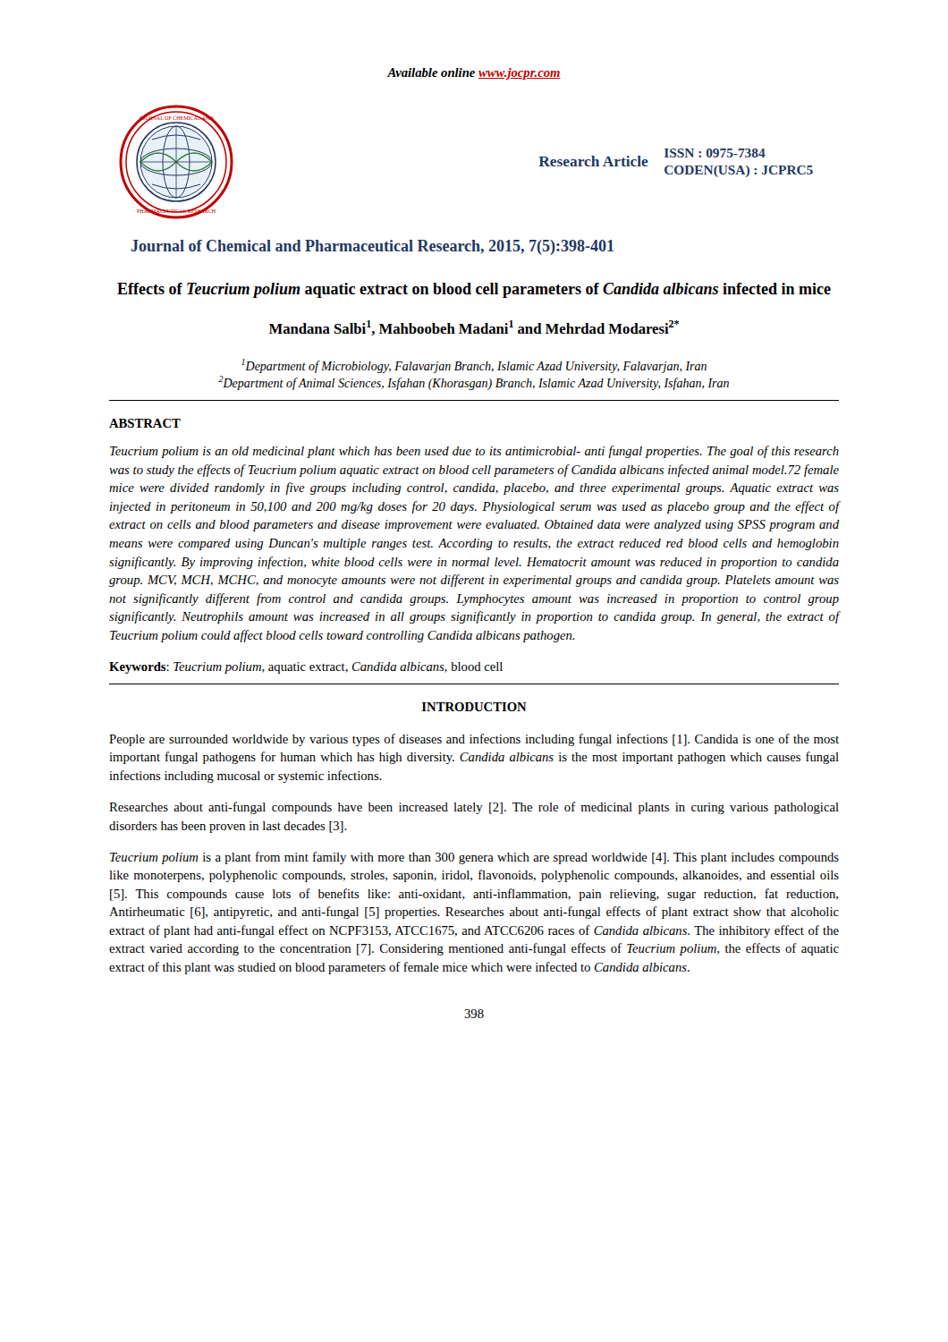Available online www.jocpr.com
JOURNAL OF CHEMICAL AND PHARMACEUTICAL RESEARCH
Research Article
ISSN : 0975-7384
CODEN(USA) : JCPRC5
Journal of Chemical and Pharmaceutical Research, 2015, 7(5):398-401
Effects of Teucrium polium aquatic extract on blood cell parameters of Candida albicans infected in mice
Mandana Salbi1, Mahboobeh Madani1 and Mehrdad Modaresi2*
1Department of Microbiology, Falavarjan Branch, Islamic Azad University, Falavarjan, Iran
2Department of Animal Sciences, Isfahan (Khorasgan) Branch, Islamic Azad University, Isfahan, Iran
ABSTRACT
Teucrium polium is an old medicinal plant which has been used due to its antimicrobial- anti fungal properties. The goal of this research was to study the effects of Teucrium polium aquatic extract on blood cell parameters of Candida albicans infected animal model.72 female mice were divided randomly in five groups including control, candida, placebo, and three experimental groups. Aquatic extract was injected in peritoneum in 50,100 and 200 mg/kg doses for 20 days. Physiological serum was used as placebo group and the effect of extract on cells and blood parameters and disease improvement were evaluated. Obtained data were analyzed using SPSS program and means were compared using Duncan's multiple ranges test. According to results, the extract reduced red blood cells and hemoglobin significantly. By improving infection, white blood cells were in normal level. Hematocrit amount was reduced in proportion to candida group. MCV, MCH, MCHC, and monocyte amounts were not different in experimental groups and candida group. Platelets amount was not significantly different from control and candida groups. Lymphocytes amount was increased in proportion to control group significantly. Neutrophils amount was increased in all groups significantly in proportion to candida group. In general, the extract of Teucrium polium could affect blood cells toward controlling Candida albicans pathogen.
Keywords: Teucrium polium, aquatic extract, Candida albicans, blood cell
INTRODUCTION
People are surrounded worldwide by various types of diseases and infections including fungal infections [1]. Candida is one of the most important fungal pathogens for human which has high diversity. Candida albicans is the most important pathogen which causes fungal infections including mucosal or systemic infections.
Researches about anti-fungal compounds have been increased lately [2]. The role of medicinal plants in curing various pathological disorders has been proven in last decades [3].
Teucrium polium is a plant from mint family with more than 300 genera which are spread worldwide [4]. This plant includes compounds like monoterpens, polyphenolic compounds, stroles, saponin, iridol, flavonoids, polyphenolic compounds, alkanoides, and essential oils [5]. This compounds cause lots of benefits like: anti-oxidant, anti-inflammation, pain relieving, sugar reduction, fat reduction, Antirheumatic [6], antipyretic, and anti-fungal [5] properties. Researches about anti-fungal effects of plant extract show that alcoholic extract of plant had anti-fungal effect on NCPF3153, ATCC1675, and ATCC6206 races of Candida albicans. The inhibitory effect of the extract varied according to the concentration [7]. Considering mentioned anti-fungal effects of Teucrium polium, the effects of aquatic extract of this plant was studied on blood parameters of female mice which were infected to Candida albicans.
398